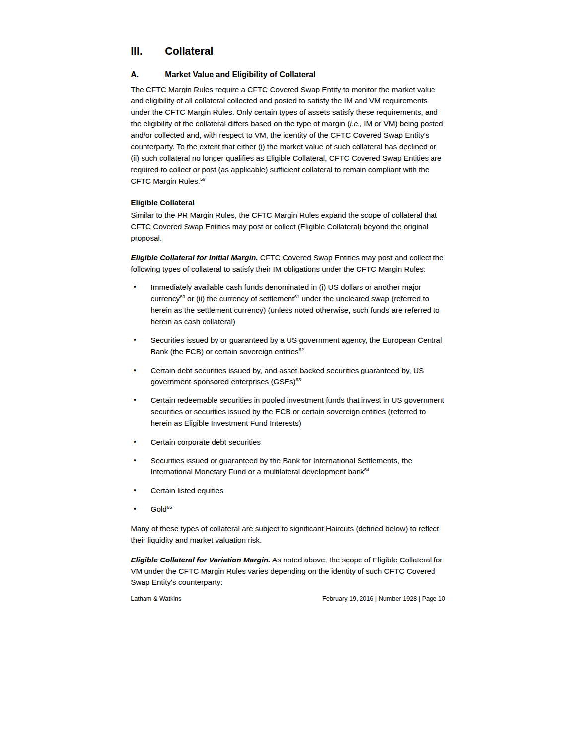III. Collateral
A. Market Value and Eligibility of Collateral
The CFTC Margin Rules require a CFTC Covered Swap Entity to monitor the market value and eligibility of all collateral collected and posted to satisfy the IM and VM requirements under the CFTC Margin Rules. Only certain types of assets satisfy these requirements, and the eligibility of the collateral differs based on the type of margin (i.e., IM or VM) being posted and/or collected and, with respect to VM, the identity of the CFTC Covered Swap Entity's counterparty. To the extent that either (i) the market value of such collateral has declined or (ii) such collateral no longer qualifies as Eligible Collateral, CFTC Covered Swap Entities are required to collect or post (as applicable) sufficient collateral to remain compliant with the CFTC Margin Rules.59
Eligible Collateral
Similar to the PR Margin Rules, the CFTC Margin Rules expand the scope of collateral that CFTC Covered Swap Entities may post or collect (Eligible Collateral) beyond the original proposal.
Eligible Collateral for Initial Margin. CFTC Covered Swap Entities may post and collect the following types of collateral to satisfy their IM obligations under the CFTC Margin Rules:
Immediately available cash funds denominated in (i) US dollars or another major currency60 or (ii) the currency of settlement61 under the uncleared swap (referred to herein as the settlement currency) (unless noted otherwise, such funds are referred to herein as cash collateral)
Securities issued by or guaranteed by a US government agency, the European Central Bank (the ECB) or certain sovereign entities62
Certain debt securities issued by, and asset-backed securities guaranteed by, US government-sponsored enterprises (GSEs)63
Certain redeemable securities in pooled investment funds that invest in US government securities or securities issued by the ECB or certain sovereign entities (referred to herein as Eligible Investment Fund Interests)
Certain corporate debt securities
Securities issued or guaranteed by the Bank for International Settlements, the International Monetary Fund or a multilateral development bank64
Certain listed equities
Gold65
Many of these types of collateral are subject to significant Haircuts (defined below) to reflect their liquidity and market valuation risk.
Eligible Collateral for Variation Margin. As noted above, the scope of Eligible Collateral for VM under the CFTC Margin Rules varies depending on the identity of such CFTC Covered Swap Entity's counterparty:
Latham & Watkins
February 19, 2016 | Number 1928 | Page 10